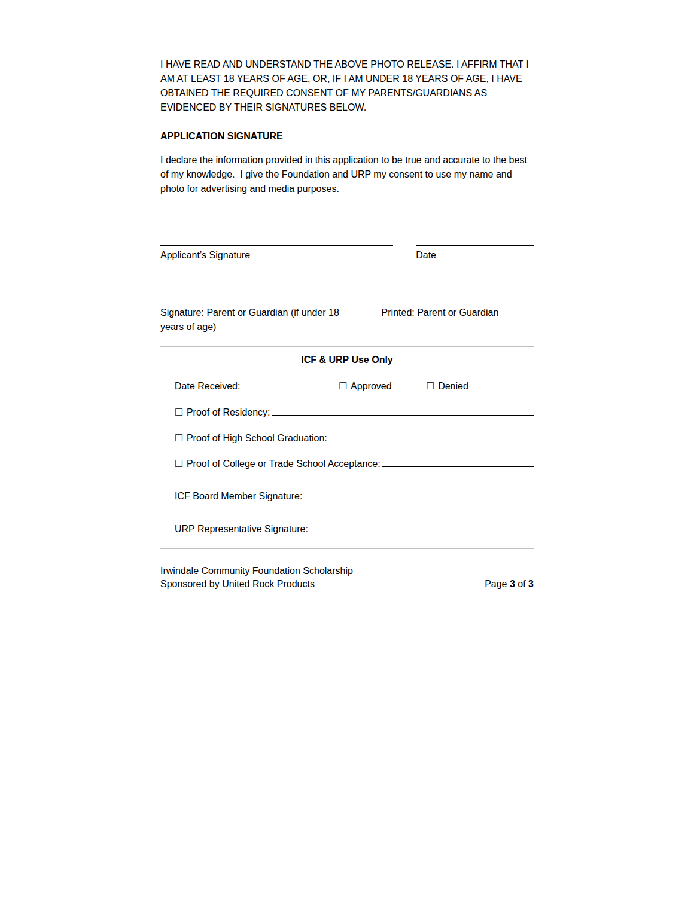I have read and understand the above photo release. I affirm that I am at least 18 years of age, or, if I am under 18 years of age, I have obtained the required consent of my parents/guardians as evidenced by their signatures below.
Application Signature
I declare the information provided in this application to be true and accurate to the best of my knowledge. I give the Foundation and URP my consent to use my name and photo for advertising and media purposes.
Applicant’s Signature
Date
Signature: Parent or Guardian (if under 18 years of age)
Printed: Parent or Guardian
ICF & URP Use Only
Date Received: ☐Approved ☐Denied
☐Proof of Residency:
☐Proof of High School Graduation:
☐Proof of College or Trade School Acceptance:
ICF Board Member Signature:
URP Representative Signature:
Irwindale Community Foundation Scholarship
Sponsored by United Rock Products
Page 3 of 3